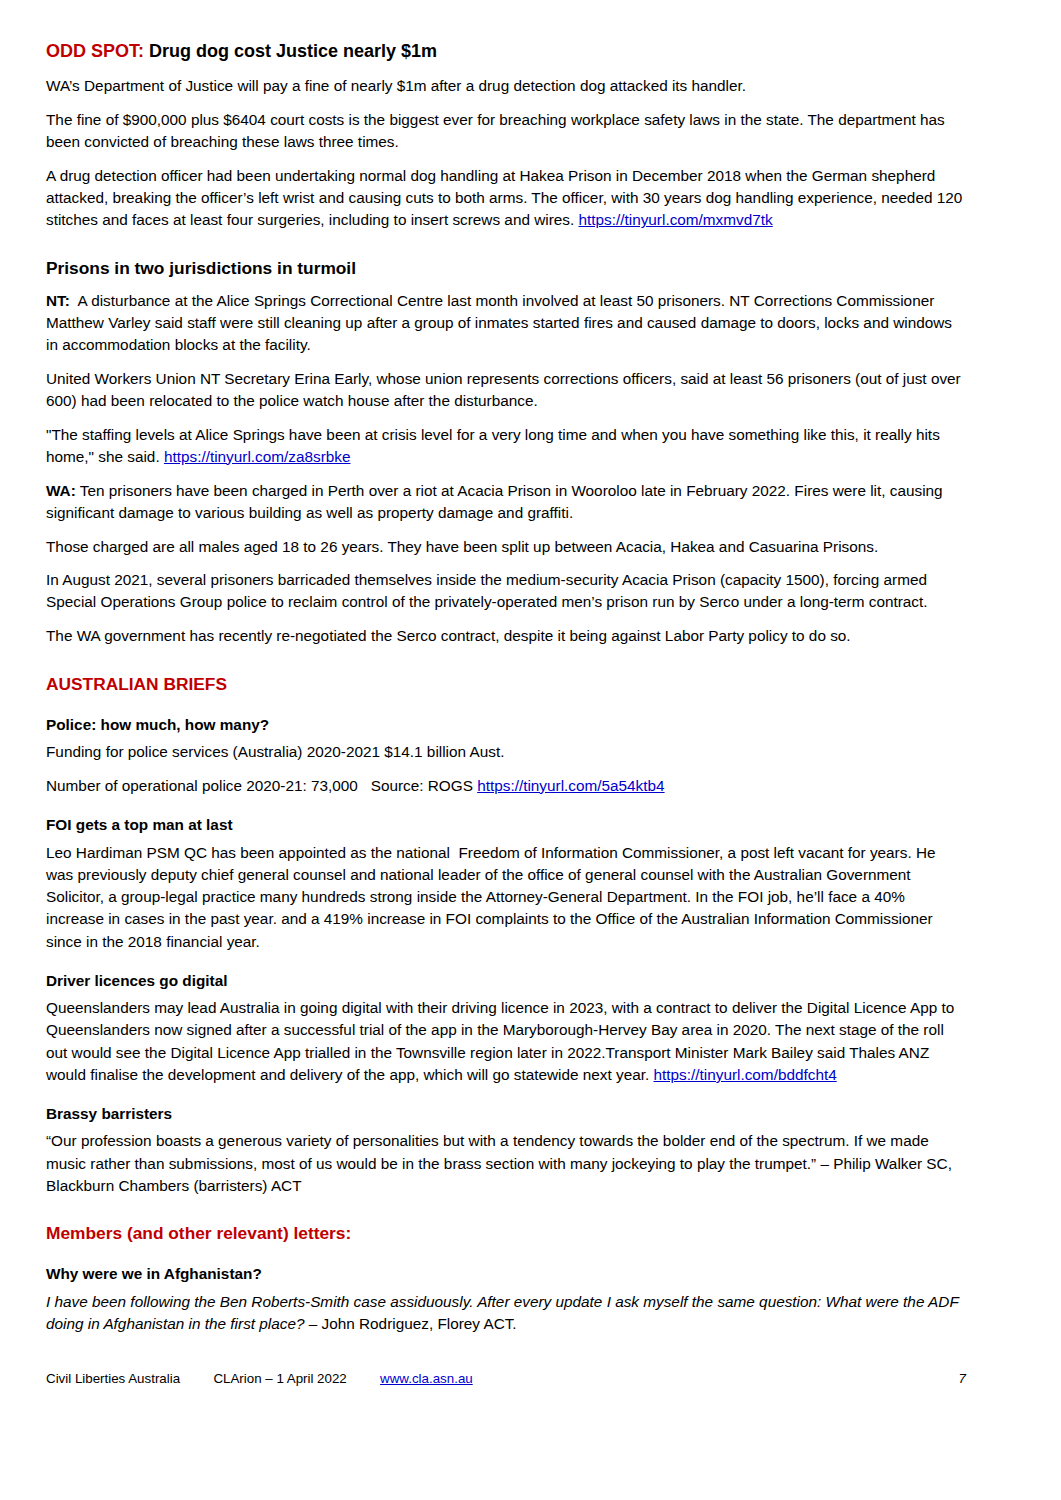ODD SPOT: Drug dog cost Justice nearly $1m
WA’s Department of Justice will pay a fine of nearly $1m after a drug detection dog attacked its handler.
The fine of $900,000 plus $6404 court costs is the biggest ever for breaching workplace safety laws in the state. The department has been convicted of breaching these laws three times.
A drug detection officer had been undertaking normal dog handling at Hakea Prison in December 2018 when the German shepherd attacked, breaking the officer’s left wrist and causing cuts to both arms. The officer, with 30 years dog handling experience, needed 120 stitches and faces at least four surgeries, including to insert screws and wires. https://tinyurl.com/mxmvd7tk
Prisons in two jurisdictions in turmoil
NT: A disturbance at the Alice Springs Correctional Centre last month involved at least 50 prisoners. NT Corrections Commissioner Matthew Varley said staff were still cleaning up after a group of inmates started fires and caused damage to doors, locks and windows in accommodation blocks at the facility.
United Workers Union NT Secretary Erina Early, whose union represents corrections officers, said at least 56 prisoners (out of just over 600) had been relocated to the police watch house after the disturbance.
"The staffing levels at Alice Springs have been at crisis level for a very long time and when you have something like this, it really hits home," she said. https://tinyurl.com/za8srbke
WA: Ten prisoners have been charged in Perth over a riot at Acacia Prison in Wooroloo late in February 2022. Fires were lit, causing significant damage to various building as well as property damage and graffiti.
Those charged are all males aged 18 to 26 years. They have been split up between Acacia, Hakea and Casuarina Prisons.
In August 2021, several prisoners barricaded themselves inside the medium-security Acacia Prison (capacity 1500), forcing armed Special Operations Group police to reclaim control of the privately-operated men’s prison run by Serco under a long-term contract.
The WA government has recently re-negotiated the Serco contract, despite it being against Labor Party policy to do so.
AUSTRALIAN BRIEFS
Police: how much, how many?
Funding for police services (Australia) 2020-2021 $14.1 billion Aust.
Number of operational police 2020-21: 73,000 Source: ROGS https://tinyurl.com/5a54ktb4
FOI gets a top man at last
Leo Hardiman PSM QC has been appointed as the national Freedom of Information Commissioner, a post left vacant for years. He was previously deputy chief general counsel and national leader of the office of general counsel with the Australian Government Solicitor, a group-legal practice many hundreds strong inside the Attorney-General Department. In the FOI job, he’ll face a 40% increase in cases in the past year. and a 419% increase in FOI complaints to the Office of the Australian Information Commissioner since in the 2018 financial year.
Driver licences go digital
Queenslanders may lead Australia in going digital with their driving licence in 2023, with a contract to deliver the Digital Licence App to Queenslanders now signed after a successful trial of the app in the Maryborough-Hervey Bay area in 2020. The next stage of the roll out would see the Digital Licence App trialled in the Townsville region later in 2022.Transport Minister Mark Bailey said Thales ANZ would finalise the development and delivery of the app, which will go statewide next year. https://tinyurl.com/bddfcht4
Brassy barristers
“Our profession boasts a generous variety of personalities but with a tendency towards the bolder end of the spectrum. If we made music rather than submissions, most of us would be in the brass section with many jockeying to play the trumpet.” – Philip Walker SC, Blackburn Chambers (barristers) ACT
Members (and other relevant) letters:
Why were we in Afghanistan?
I have been following the Ben Roberts-Smith case assiduously. After every update I ask myself the same question: What were the ADF doing in Afghanistan in the first place? – John Rodriguez, Florey ACT.
Civil Liberties Australia CLArion – 1 April 2022 www.cla.asn.au 7